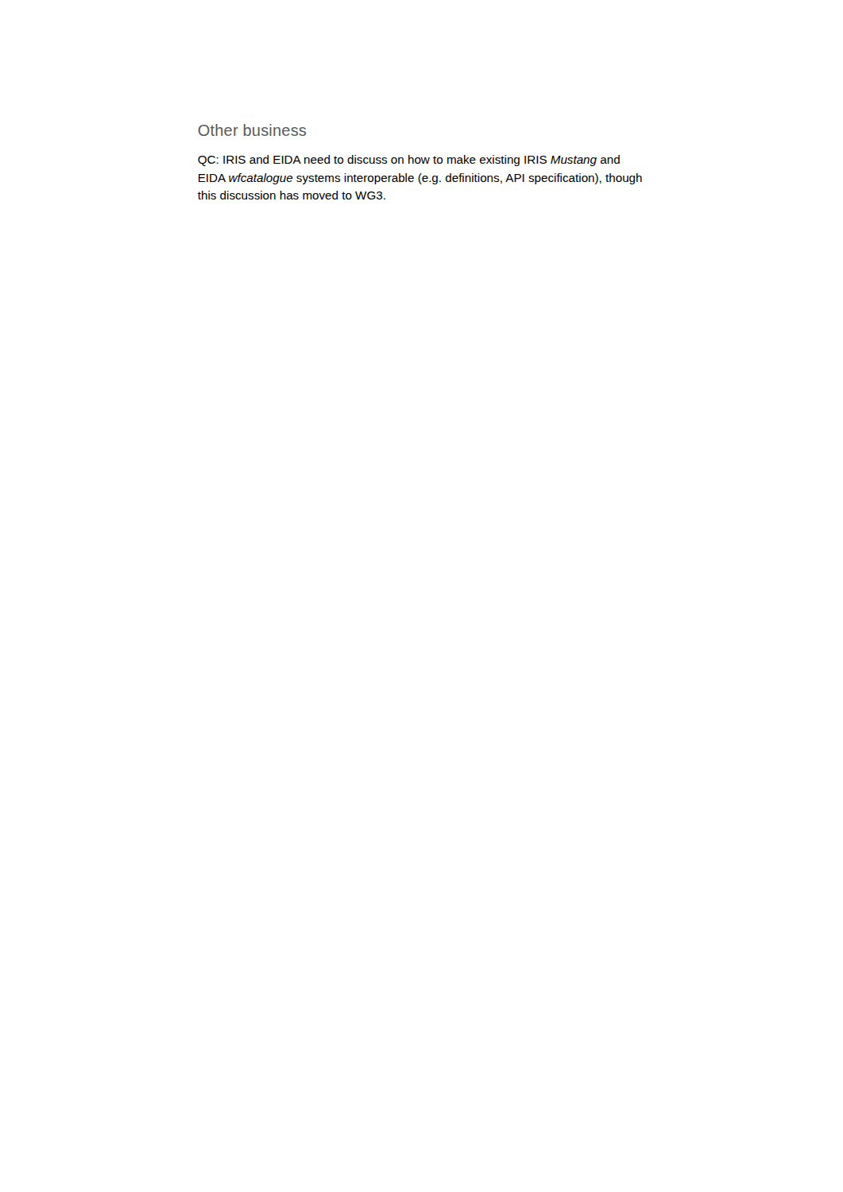Other business
QC: IRIS and EIDA need to discuss on how to make existing IRIS Mustang and EIDA wfcatalogue systems interoperable (e.g. definitions, API specification), though this discussion has moved to WG3.